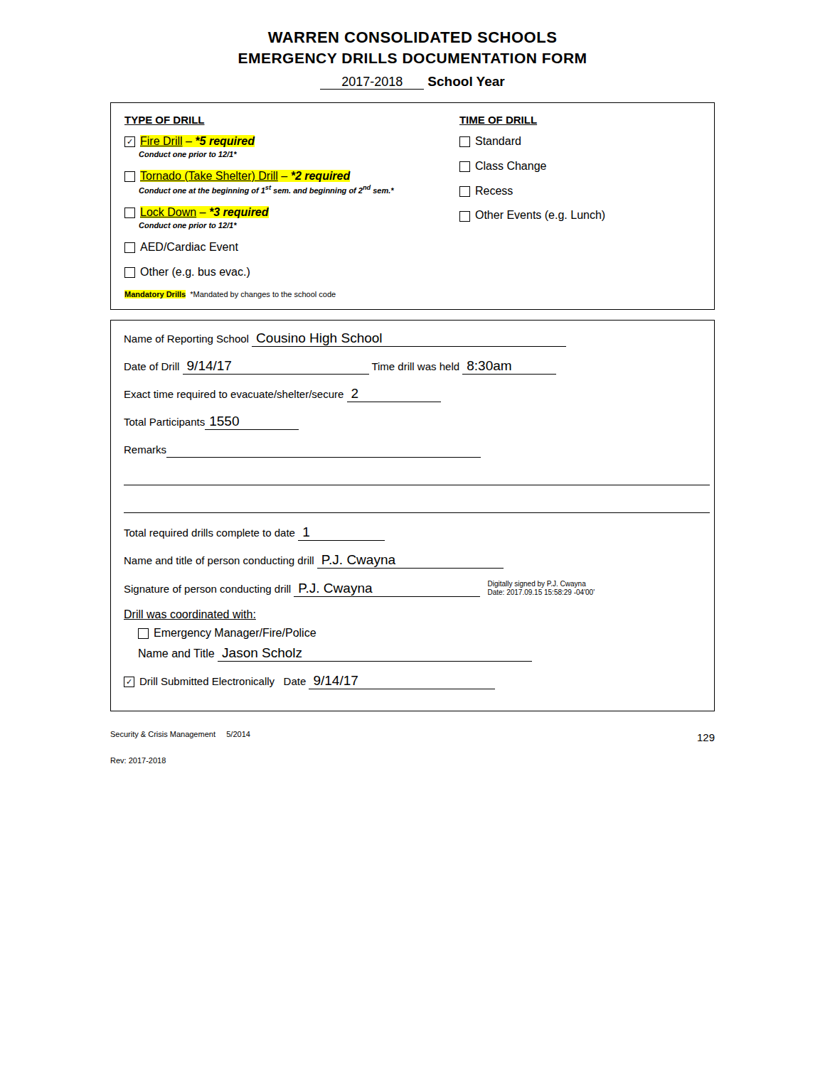WARREN CONSOLIDATED SCHOOLS
EMERGENCY DRILLS DOCUMENTATION FORM
2017-2018 School Year
| TYPE OF DRILL Fire Drill – *5 required Conduct one prior to 12/1* Tornado (Take Shelter) Drill – *2 required Conduct one at the beginning of 1 st sem. and beginning of 2 nd sem.* Lock Down – *3 required Conduct one prior to 12/1* AED/Cardiac Event Other (e.g. bus evac.) Mandatory Drills *Mandated by changes to the school code | TIME OF DRILL Standard Class Change Recess Other Events (e.g. Lunch) |
Name of Reporting School Cousino High School
Date of Drill 9/14/17 Time drill was held 8:30am
Exact time required to evacuate/shelter/secure 2
Total Participants1550
Remarks
Total required drills complete to date 1
Name and title of person conducting drill P.J. Cwayna
Signature of person conducting drill P.J. Cwayna Digitally signed by P.J. Cwayna
Date: 2017.09.15 15:58:29 -04'00'
Drill was coordinated with:
Emergency Manager/Fire/Police
Name and Title Jason Scholz
Drill Submitted Electronically Date 9/14/17
Security & Crisis Management 5/2014
129
Rev: 2017-2018